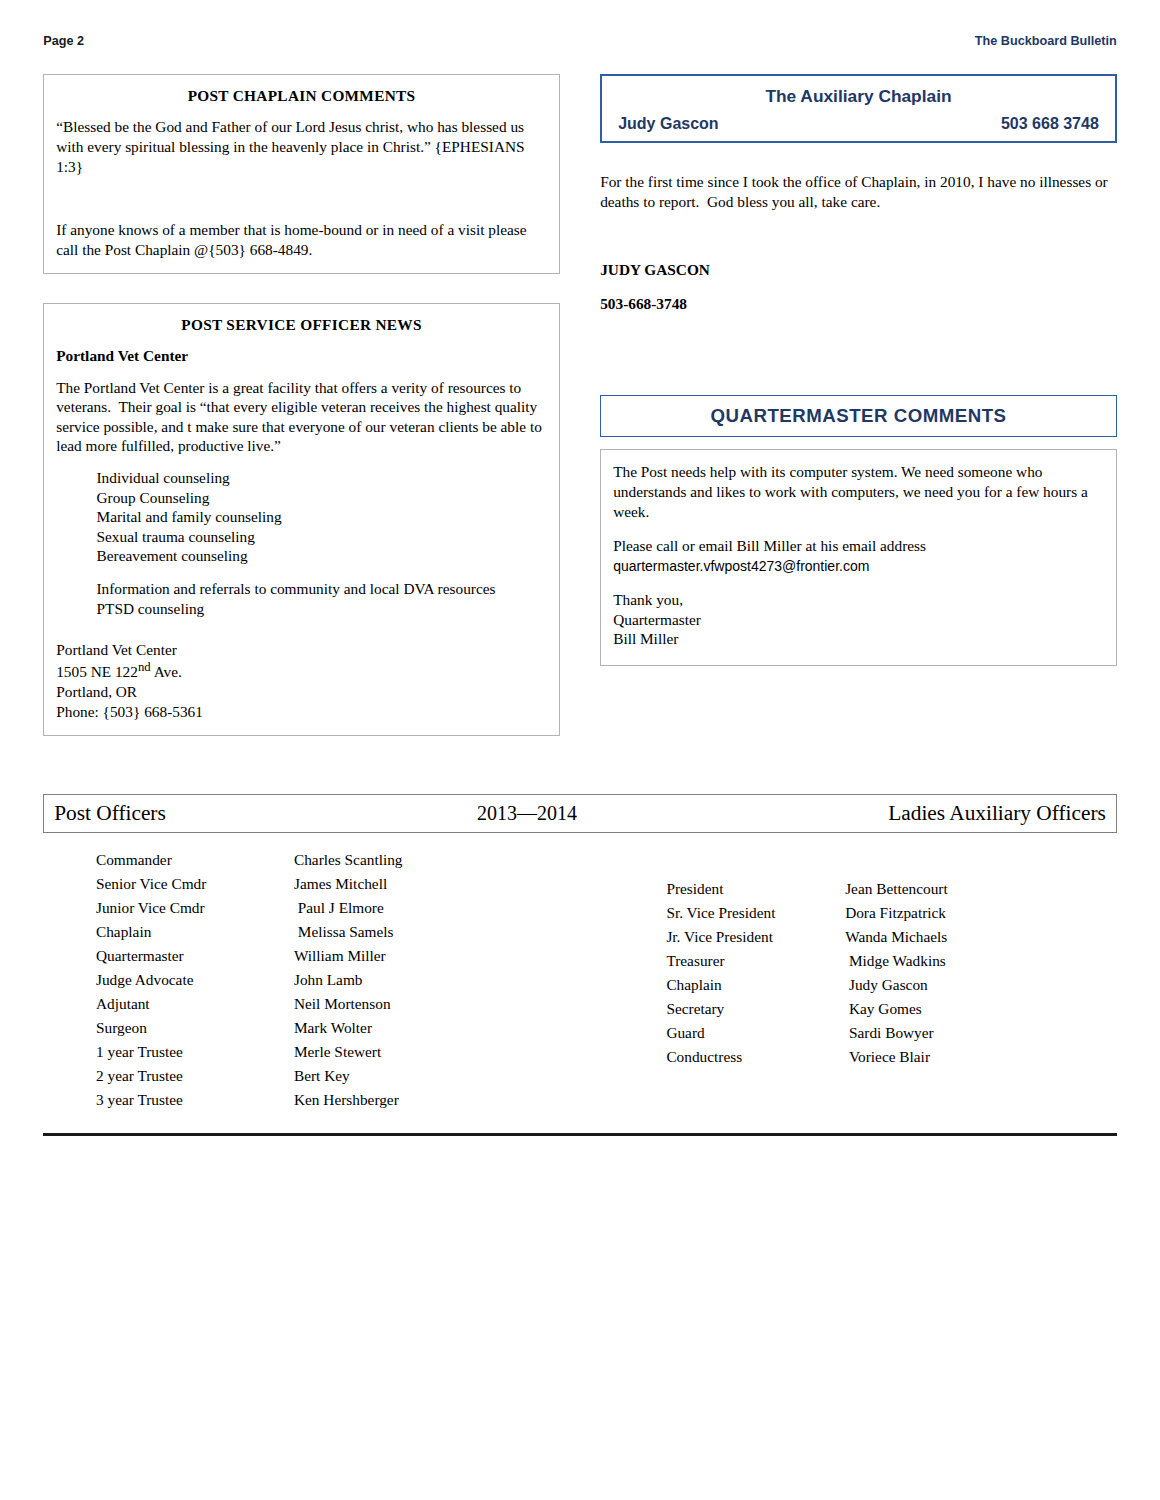Page 2
The Buckboard Bulletin
POST CHAPLAIN COMMENTS
“Blessed be the God and Father of our Lord Jesus christ, who has blessed us with every spiritual blessing in the heavenly place in Christ.” {EPHESIANS 1:3}
If anyone knows of a member that is home-bound or in need of a visit please call the Post Chaplain @{503} 668-4849.
POST SERVICE OFFICER NEWS
Portland Vet Center
The Portland Vet Center is a great facility that offers a verity of resources to veterans. Their goal is “that every eligible veteran receives the highest quality service possible, and t make sure that everyone of our veteran clients be able to lead more fulfilled, productive live.”
Individual counseling
Group Counseling
Marital and family counseling
Sexual trauma counseling
Bereavement counseling
Information and referrals to community and local DVA resources
PTSD counseling
Portland Vet Center
1505 NE 122nd Ave.
Portland, OR
Phone: {503} 668-5361
The Auxiliary Chaplain
Judy Gascon 503 668 3748
For the first time since I took the office of Chaplain, in 2010, I have no illnesses or deaths to report. God bless you all, take care.
JUDY GASCON
503-668-3748
QUARTERMASTER COMMENTS
The Post needs help with its computer system. We need someone who understands and likes to work with computers, we need you for a few hours a week.
Please call or email Bill Miller at his email address quartermaster.vfwpost4273@frontier.com
Thank you,
Quartermaster
Bill Miller
Post Officers 2013—2014 Ladies Auxiliary Officers
| Commander | Charles Scantling |
| Senior Vice Cmdr | James Mitchell |
| Junior Vice Cmdr | Paul J Elmore |
| Chaplain | Melissa Samels |
| Quartermaster | William Miller |
| Judge Advocate | John Lamb |
| Adjutant | Neil Mortenson |
| Surgeon | Mark Wolter |
| 1 year Trustee | Merle Stewert |
| 2 year Trustee | Bert Key |
| 3 year Trustee | Ken Hershberger |
| President | Jean Bettencourt |
| Sr. Vice President | Dora Fitzpatrick |
| Jr. Vice President | Wanda Michaels |
| Treasurer | Midge Wadkins |
| Chaplain | Judy Gascon |
| Secretary | Kay Gomes |
| Guard | Sardi Bowyer |
| Conductress | Voriece Blair |